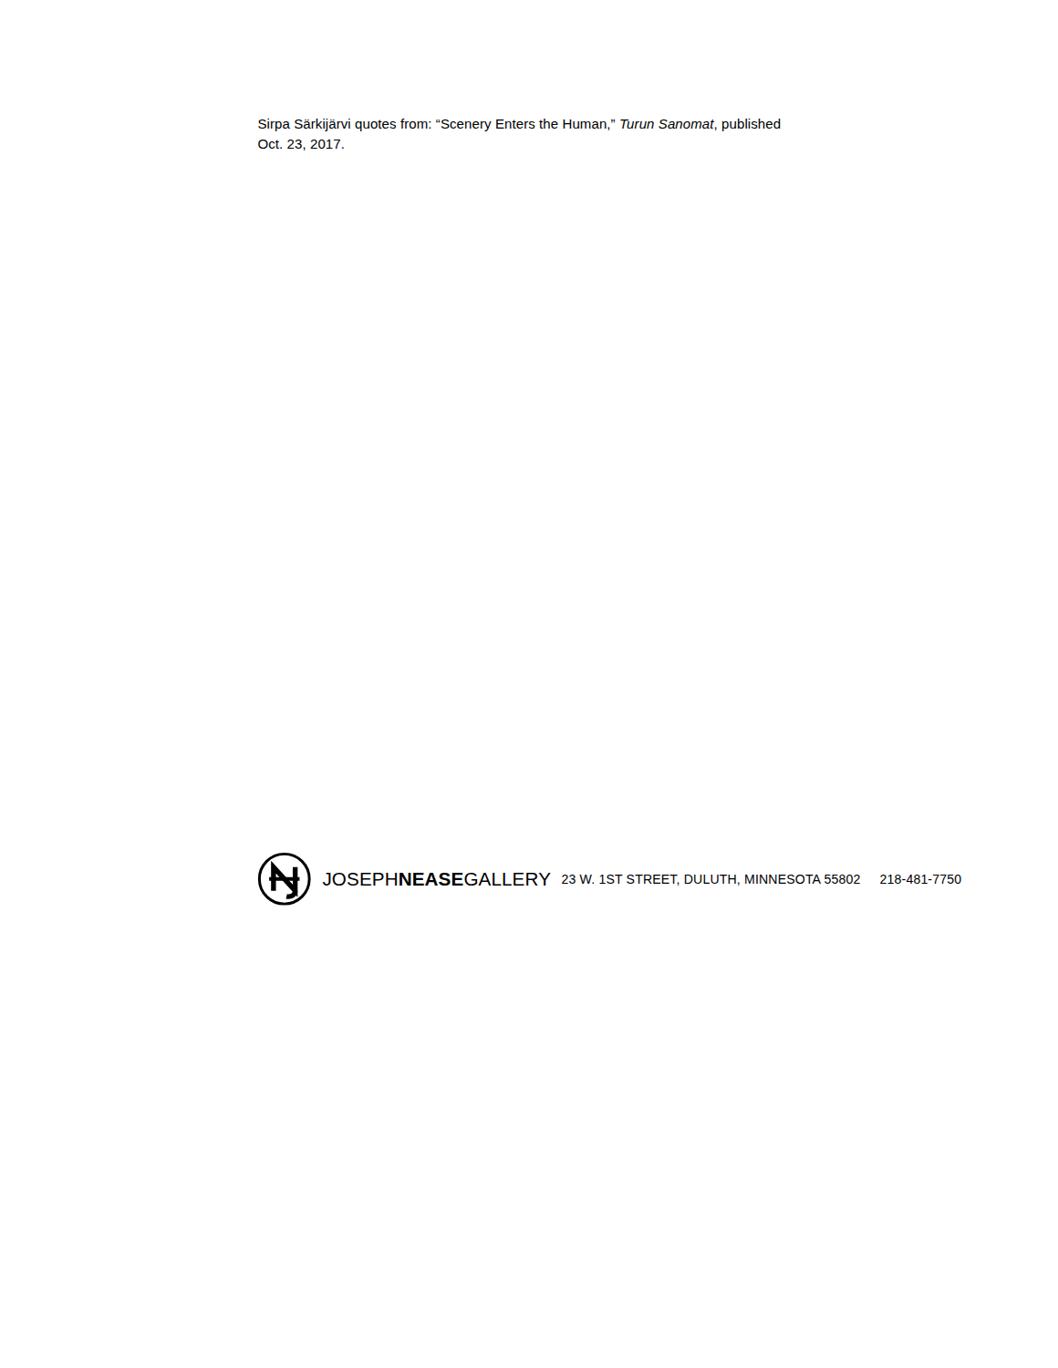Sirpa Särkijärvi quotes from: “Scenery Enters the Human,” Turun Sanomat, published Oct. 23, 2017.
JOSEPHNEASEGALLERY
23 W. 1ST STREET, DULUTH, MINNESOTA 55802218-481-7750